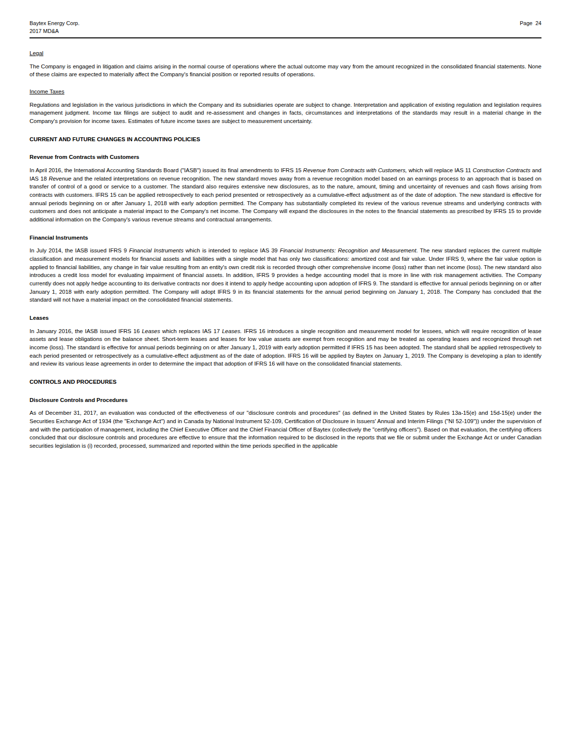Baytex Energy Corp.
2017 MD&A
Page 24
Legal
The Company is engaged in litigation and claims arising in the normal course of operations where the actual outcome may vary from the amount recognized in the consolidated financial statements. None of these claims are expected to materially affect the Company's financial position or reported results of operations.
Income Taxes
Regulations and legislation in the various jurisdictions in which the Company and its subsidiaries operate are subject to change. Interpretation and application of existing regulation and legislation requires management judgment. Income tax filings are subject to audit and re-assessment and changes in facts, circumstances and interpretations of the standards may result in a material change in the Company's provision for income taxes. Estimates of future income taxes are subject to measurement uncertainty.
CURRENT AND FUTURE CHANGES IN ACCOUNTING POLICIES
Revenue from Contracts with Customers
In April 2016, the International Accounting Standards Board ("IASB") issued its final amendments to IFRS 15 Revenue from Contracts with Customers, which will replace IAS 11 Construction Contracts and IAS 18 Revenue and the related interpretations on revenue recognition. The new standard moves away from a revenue recognition model based on an earnings process to an approach that is based on transfer of control of a good or service to a customer. The standard also requires extensive new disclosures, as to the nature, amount, timing and uncertainty of revenues and cash flows arising from contracts with customers. IFRS 15 can be applied retrospectively to each period presented or retrospectively as a cumulative-effect adjustment as of the date of adoption. The new standard is effective for annual periods beginning on or after January 1, 2018 with early adoption permitted. The Company has substantially completed its review of the various revenue streams and underlying contracts with customers and does not anticipate a material impact to the Company's net income. The Company will expand the disclosures in the notes to the financial statements as prescribed by IFRS 15 to provide additional information on the Company's various revenue streams and contractual arrangements.
Financial Instruments
In July 2014, the IASB issued IFRS 9 Financial Instruments which is intended to replace IAS 39 Financial Instruments: Recognition and Measurement. The new standard replaces the current multiple classification and measurement models for financial assets and liabilities with a single model that has only two classifications: amortized cost and fair value. Under IFRS 9, where the fair value option is applied to financial liabilities, any change in fair value resulting from an entity's own credit risk is recorded through other comprehensive income (loss) rather than net income (loss). The new standard also introduces a credit loss model for evaluating impairment of financial assets. In addition, IFRS 9 provides a hedge accounting model that is more in line with risk management activities. The Company currently does not apply hedge accounting to its derivative contracts nor does it intend to apply hedge accounting upon adoption of IFRS 9. The standard is effective for annual periods beginning on or after January 1, 2018 with early adoption permitted. The Company will adopt IFRS 9 in its financial statements for the annual period beginning on January 1, 2018. The Company has concluded that the standard will not have a material impact on the consolidated financial statements.
Leases
In January 2016, the IASB issued IFRS 16 Leases which replaces IAS 17 Leases. IFRS 16 introduces a single recognition and measurement model for lessees, which will require recognition of lease assets and lease obligations on the balance sheet. Short-term leases and leases for low value assets are exempt from recognition and may be treated as operating leases and recognized through net income (loss). The standard is effective for annual periods beginning on or after January 1, 2019 with early adoption permitted if IFRS 15 has been adopted. The standard shall be applied retrospectively to each period presented or retrospectively as a cumulative-effect adjustment as of the date of adoption. IFRS 16 will be applied by Baytex on January 1, 2019. The Company is developing a plan to identify and review its various lease agreements in order to determine the impact that adoption of IFRS 16 will have on the consolidated financial statements.
CONTROLS AND PROCEDURES
Disclosure Controls and Procedures
As of December 31, 2017, an evaluation was conducted of the effectiveness of our "disclosure controls and procedures" (as defined in the United States by Rules 13a-15(e) and 15d-15(e) under the Securities Exchange Act of 1934 (the "Exchange Act") and in Canada by National Instrument 52-109, Certification of Disclosure in Issuers' Annual and Interim Filings ("NI 52-109")) under the supervision of and with the participation of management, including the Chief Executive Officer and the Chief Financial Officer of Baytex (collectively the "certifying officers"). Based on that evaluation, the certifying officers concluded that our disclosure controls and procedures are effective to ensure that the information required to be disclosed in the reports that we file or submit under the Exchange Act or under Canadian securities legislation is (i) recorded, processed, summarized and reported within the time periods specified in the applicable